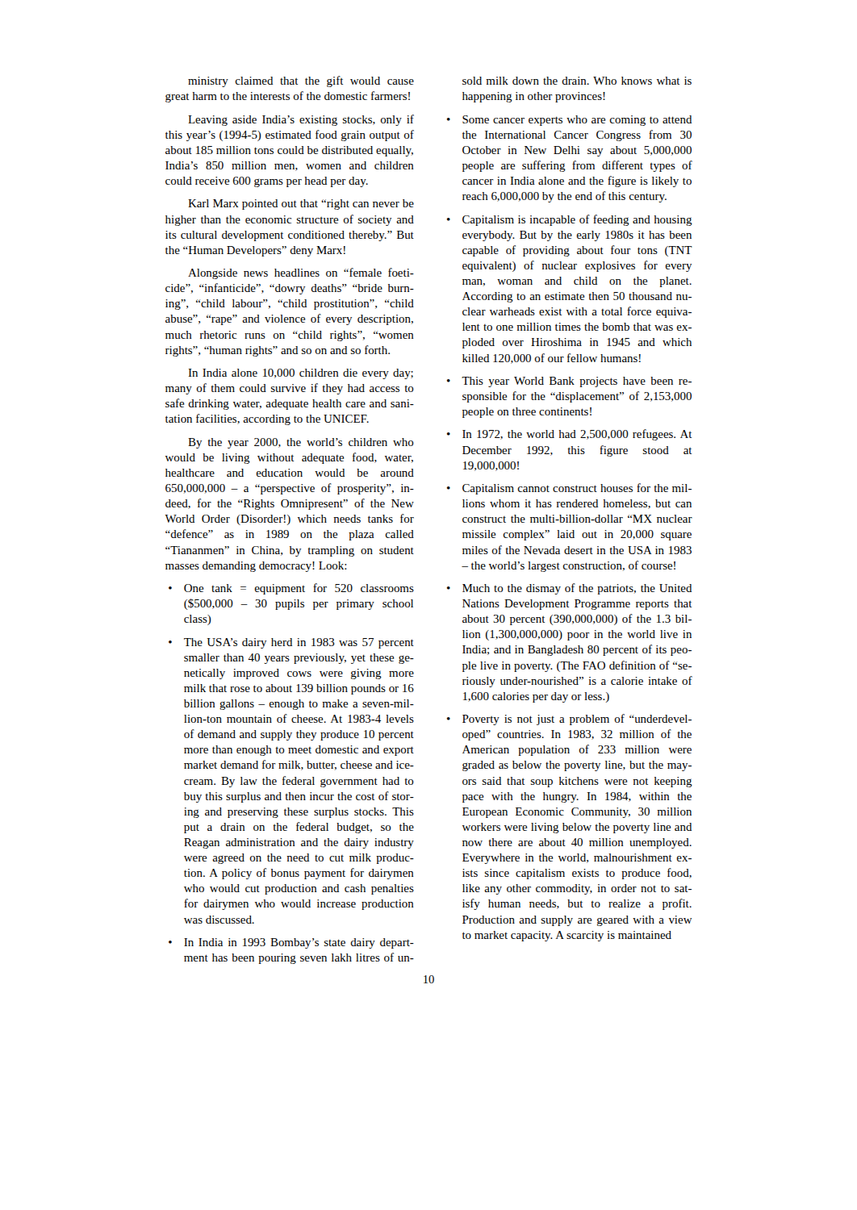ministry claimed that the gift would cause great harm to the interests of the domestic farmers!
Leaving aside India’s existing stocks, only if this year’s (1994-5) estimated food grain output of about 185 million tons could be distributed equally, India’s 850 million men, women and children could receive 600 grams per head per day.
Karl Marx pointed out that “right can never be higher than the economic structure of society and its cultural development conditioned thereby.” But the “Human Developers” deny Marx!
Alongside news headlines on “female foeticide”, “infanticide”, “dowry deaths” “bride burning”, “child labour”, “child prostitution”, “child abuse”, “rape” and violence of every description, much rhetoric runs on “child rights”, “women rights”, “human rights” and so on and so forth.
In India alone 10,000 children die every day; many of them could survive if they had access to safe drinking water, adequate health care and sanitation facilities, according to the UNICEF.
By the year 2000, the world’s children who would be living without adequate food, water, healthcare and education would be around 650,000,000 – a “perspective of prosperity”, indeed, for the “Rights Omnipresent” of the New World Order (Disorder!) which needs tanks for “defence” as in 1989 on the plaza called “Tiananmen” in China, by trampling on student masses demanding democracy! Look:
One tank = equipment for 520 classrooms ($500,000 – 30 pupils per primary school class)
The USA’s dairy herd in 1983 was 57 percent smaller than 40 years previously, yet these genetically improved cows were giving more milk that rose to about 139 billion pounds or 16 billion gallons – enough to make a seven-million-ton mountain of cheese. At 1983-4 levels of demand and supply they produce 10 percent more than enough to meet domestic and export market demand for milk, butter, cheese and ice-cream. By law the federal government had to buy this surplus and then incur the cost of storing and preserving these surplus stocks. This put a drain on the federal budget, so the Reagan administration and the dairy industry were agreed on the need to cut milk production. A policy of bonus payment for dairymen who would cut production and cash penalties for dairymen who would increase production was discussed.
In India in 1993 Bombay’s state dairy department has been pouring seven lakh litres of unsold milk down the drain. Who knows what is happening in other provinces!
Some cancer experts who are coming to attend the International Cancer Congress from 30 October in New Delhi say about 5,000,000 people are suffering from different types of cancer in India alone and the figure is likely to reach 6,000,000 by the end of this century.
Capitalism is incapable of feeding and housing everybody. But by the early 1980s it has been capable of providing about four tons (TNT equivalent) of nuclear explosives for every man, woman and child on the planet. According to an estimate then 50 thousand nuclear warheads exist with a total force equivalent to one million times the bomb that was exploded over Hiroshima in 1945 and which killed 120,000 of our fellow humans!
This year World Bank projects have been responsible for the “displacement” of 2,153,000 people on three continents!
In 1972, the world had 2,500,000 refugees. At December 1992, this figure stood at 19,000,000!
Capitalism cannot construct houses for the millions whom it has rendered homeless, but can construct the multi-billion-dollar “MX nuclear missile complex” laid out in 20,000 square miles of the Nevada desert in the USA in 1983 – the world’s largest construction, of course!
Much to the dismay of the patriots, the United Nations Development Programme reports that about 30 percent (390,000,000) of the 1.3 billion (1,300,000,000) poor in the world live in India; and in Bangladesh 80 percent of its people live in poverty. (The FAO definition of “seriously under-nourished” is a calorie intake of 1,600 calories per day or less.)
Poverty is not just a problem of “underdeveloped” countries. In 1983, 32 million of the American population of 233 million were graded as below the poverty line, but the mayors said that soup kitchens were not keeping pace with the hungry. In 1984, within the European Economic Community, 30 million workers were living below the poverty line and now there are about 40 million unemployed. Everywhere in the world, malnourishment exists since capitalism exists to produce food, like any other commodity, in order not to satisfy human needs, but to realize a profit. Production and supply are geared with a view to market capacity. A scarcity is maintained
10